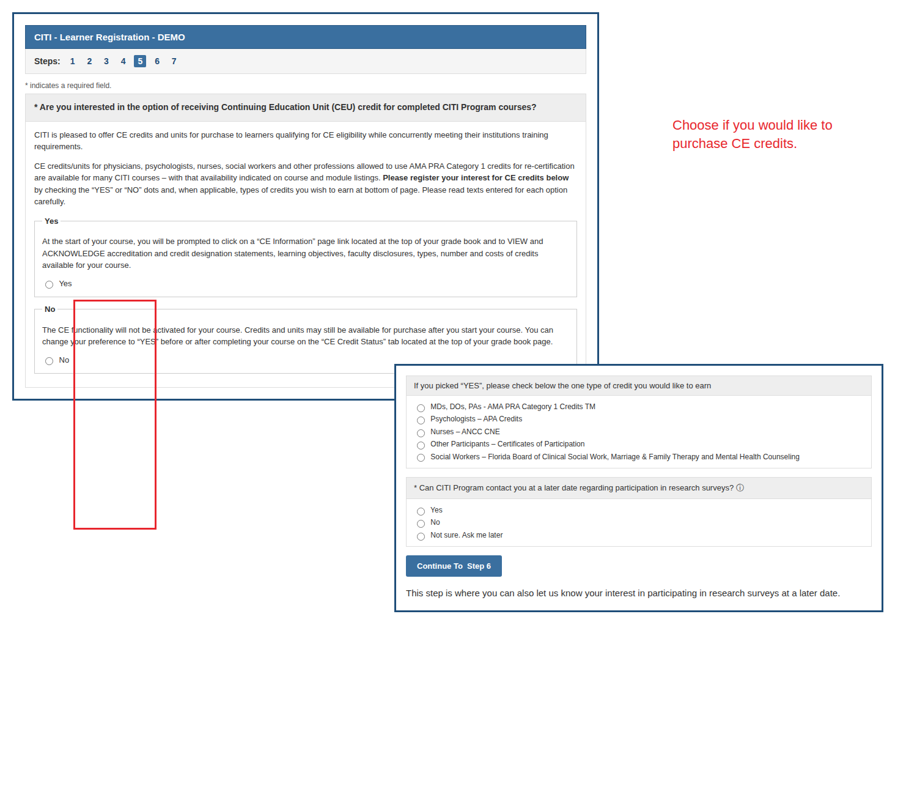CITI - Learner Registration - DEMO
Steps: 1 2 3 4 5 6 7
* indicates a required field.
* Are you interested in the option of receiving Continuing Education Unit (CEU) credit for completed CITI Program courses?
CITI is pleased to offer CE credits and units for purchase to learners qualifying for CE eligibility while concurrently meeting their institutions training requirements.
CE credits/units for physicians, psychologists, nurses, social workers and other professions allowed to use AMA PRA Category 1 credits for re-certification are available for many CITI courses – with that availability indicated on course and module listings. Please register your interest for CE credits below by checking the “YES” or “NO” dots and, when applicable, types of credits you wish to earn at bottom of page. Please read texts entered for each option carefully.
Yes
At the start of your course, you will be prompted to click on a “CE Information” page link located at the top of your grade book and to VIEW and ACKNOWLEDGE accreditation and credit designation statements, learning objectives, faculty disclosures, types, number and costs of credits available for your course.
Yes
No
The CE functionality will not be activated for your course. Credits and units may still be available for purchase after you start your course. You can change your preference to “YES” before or after completing your course on the “CE Credit Status” tab located at the top of your grade book page.
No
Choose if you would like to purchase CE credits.
If you picked “YES”, please check below the one type of credit you would like to earn
MDs, DOs, PAs - AMA PRA Category 1 Credits TM Psychologists – APA Credits Nurses – ANCC CNE Other Participants – Certificates of Participation Social Workers – Florida Board of Clinical Social Work, Marriage & Family Therapy and Mental Health Counseling
* Can CITI Program contact you at a later date regarding participation in research surveys? ⓘ
Yes No Not sure. Ask me later
Continue To Step 6
This step is where you can also let us know your interest in participating in research surveys at a later date.